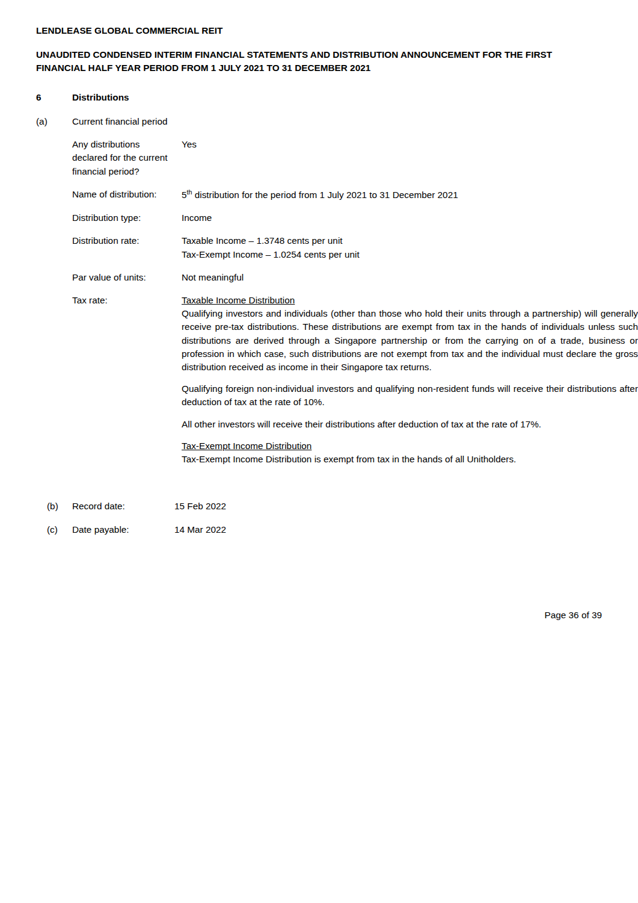LENDLEASE GLOBAL COMMERCIAL REIT
UNAUDITED CONDENSED INTERIM FINANCIAL STATEMENTS AND DISTRIBUTION ANNOUNCEMENT FOR THE FIRST FINANCIAL HALF YEAR PERIOD FROM 1 JULY 2021 TO 31 DECEMBER 2021
6
Distributions
(a)
Current financial period
| Any distributions declared for the current financial period? | Yes |
| Name of distribution: | 5 th distribution for the period from 1 July 2021 to 31 December 2021 |
| Distribution type: | Income |
| Distribution rate: | Taxable Income – 1.3748 cents per unit Tax-Exempt Income – 1.0254 cents per unit |
| Par value of units: | Not meaningful |
| Tax rate: | Taxable Income Distribution Qualifying investors and individuals (other than those who hold their units through a partnership) will generally receive pre-tax distributions. These distributions are exempt from tax in the hands of individuals unless such distributions are derived through a Singapore partnership or from the carrying on of a trade, business or profession in which case, such distributions are not exempt from tax and the individual must declare the gross distribution received as income in their Singapore tax returns. Qualifying foreign non-individual investors and qualifying non-resident funds will receive their distributions after deduction of tax at the rate of 10%. All other investors will receive their distributions after deduction of tax at the rate of 17%. Tax-Exempt Income Distribution Tax-Exempt Income Distribution is exempt from tax in the hands of all Unitholders. |
(b)
Record date:
15 Feb 2022
(c)
Date payable:
14 Mar 2022
Page 36 of 39